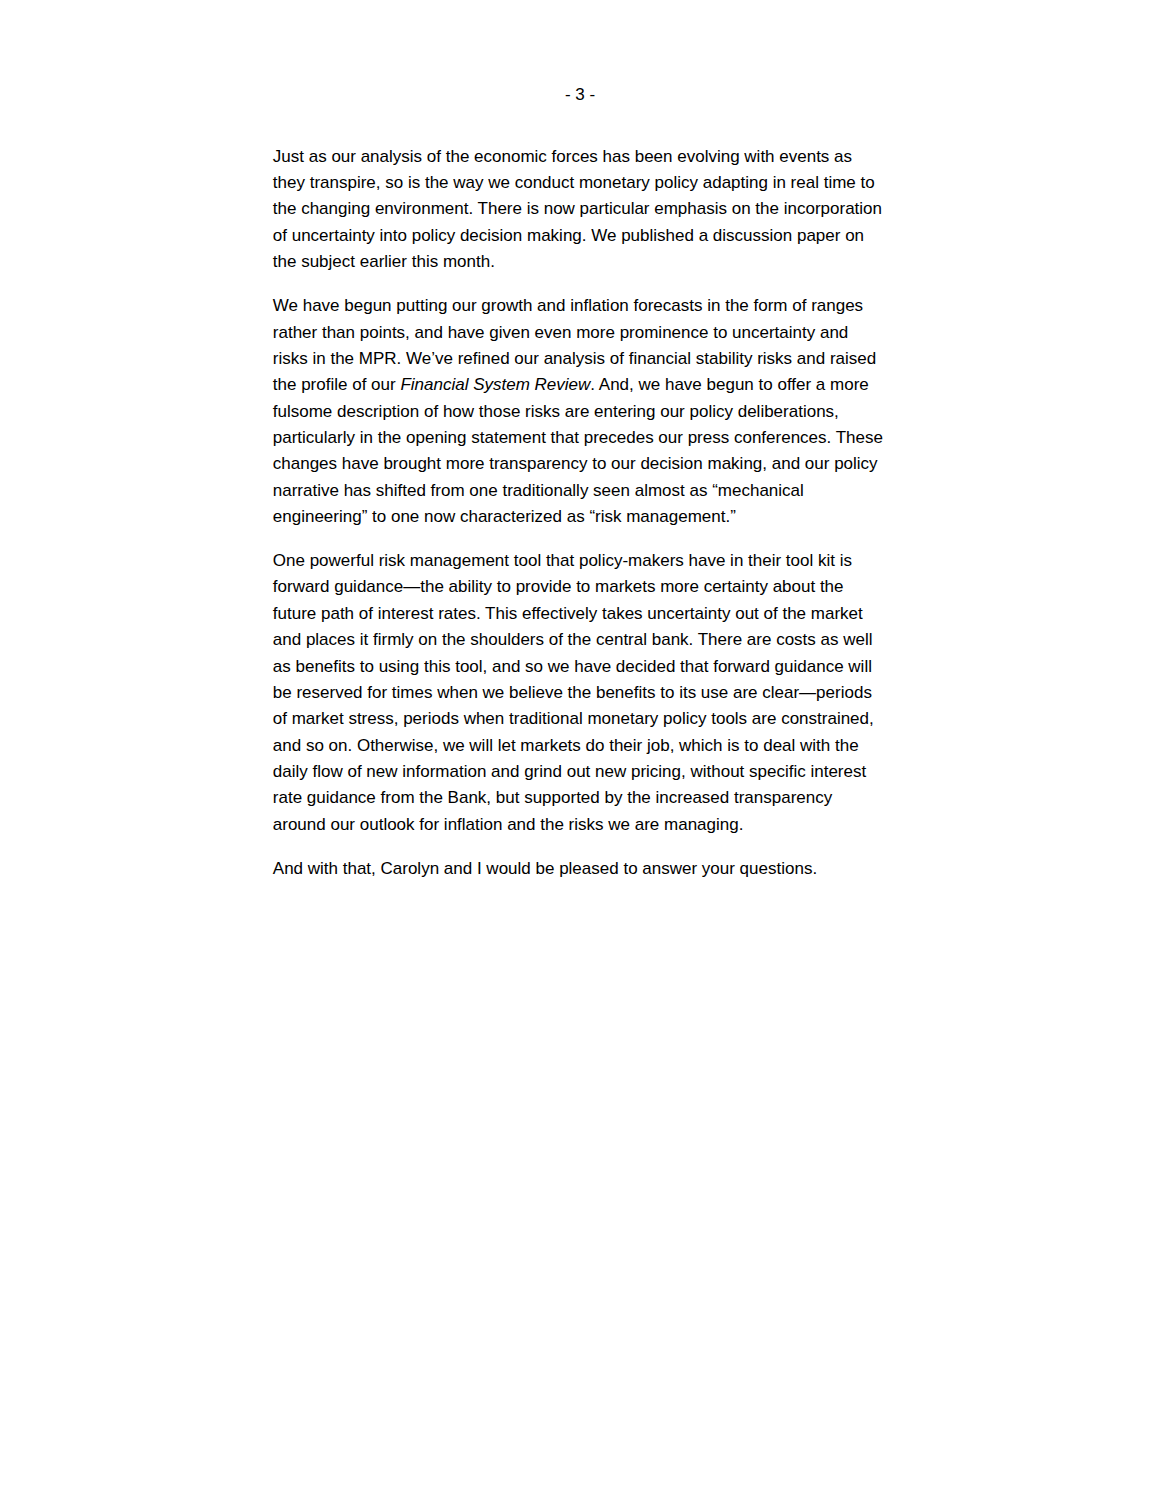- 3 -
Just as our analysis of the economic forces has been evolving with events as they transpire, so is the way we conduct monetary policy adapting in real time to the changing environment. There is now particular emphasis on the incorporation of uncertainty into policy decision making. We published a discussion paper on the subject earlier this month.
We have begun putting our growth and inflation forecasts in the form of ranges rather than points, and have given even more prominence to uncertainty and risks in the MPR. We’ve refined our analysis of financial stability risks and raised the profile of our Financial System Review. And, we have begun to offer a more fulsome description of how those risks are entering our policy deliberations, particularly in the opening statement that precedes our press conferences. These changes have brought more transparency to our decision making, and our policy narrative has shifted from one traditionally seen almost as “mechanical engineering” to one now characterized as “risk management.”
One powerful risk management tool that policy-makers have in their tool kit is forward guidance—the ability to provide to markets more certainty about the future path of interest rates. This effectively takes uncertainty out of the market and places it firmly on the shoulders of the central bank. There are costs as well as benefits to using this tool, and so we have decided that forward guidance will be reserved for times when we believe the benefits to its use are clear—periods of market stress, periods when traditional monetary policy tools are constrained, and so on. Otherwise, we will let markets do their job, which is to deal with the daily flow of new information and grind out new pricing, without specific interest rate guidance from the Bank, but supported by the increased transparency around our outlook for inflation and the risks we are managing.
And with that, Carolyn and I would be pleased to answer your questions.